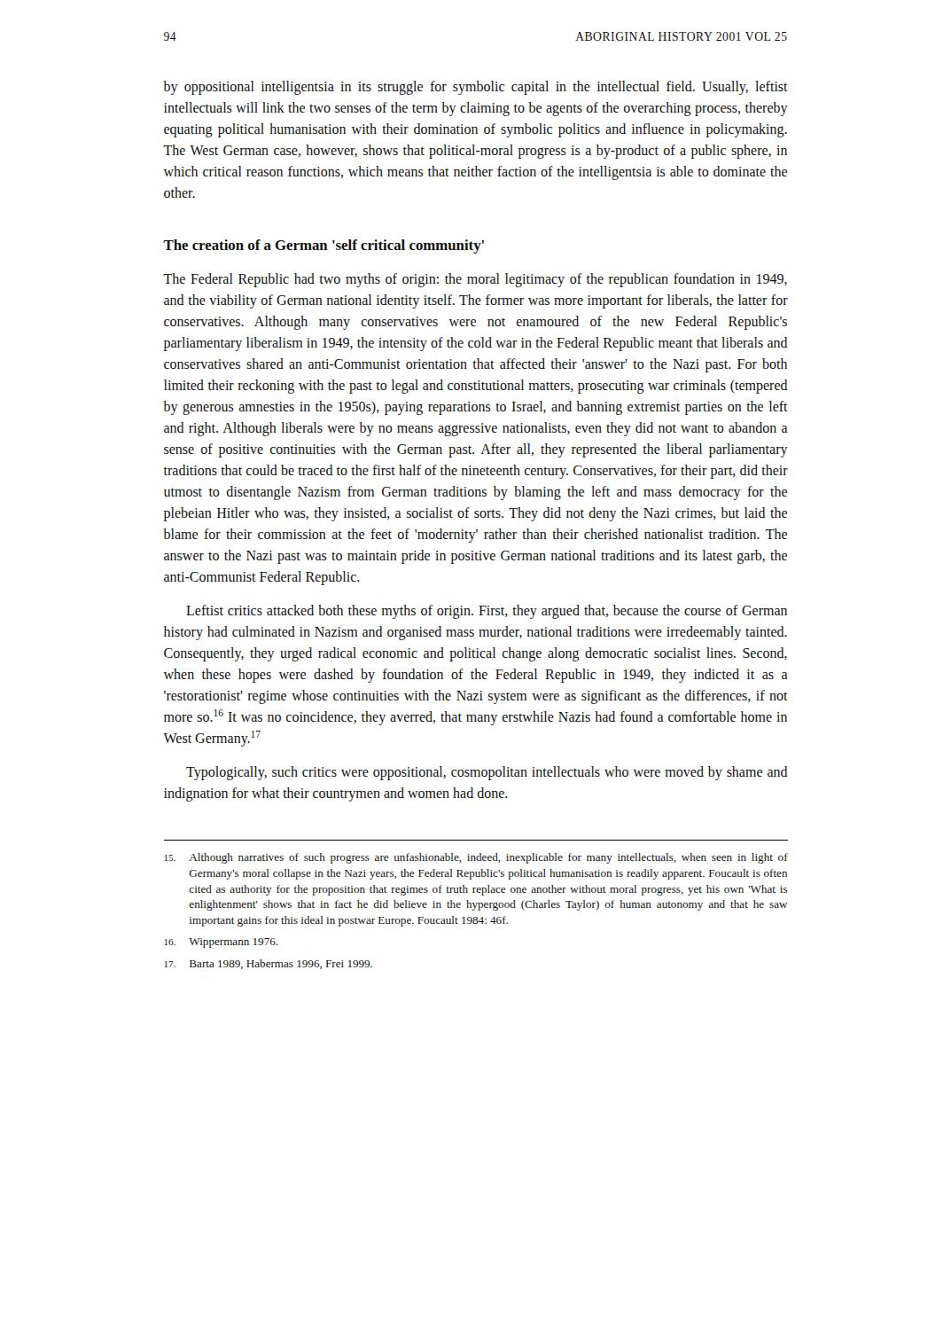94 Aboriginal History 2001 Vol 25
by oppositional intelligentsia in its struggle for symbolic capital in the intellectual field. Usually, leftist intellectuals will link the two senses of the term by claiming to be agents of the overarching process, thereby equating political humanisation with their domination of symbolic politics and influence in policymaking. The West German case, however, shows that political-moral progress is a by-product of a public sphere, in which critical reason functions, which means that neither faction of the intelligentsia is able to dominate the other.
The creation of a German 'self critical community'
The Federal Republic had two myths of origin: the moral legitimacy of the republican foundation in 1949, and the viability of German national identity itself. The former was more important for liberals, the latter for conservatives. Although many conservatives were not enamoured of the new Federal Republic's parliamentary liberalism in 1949, the intensity of the cold war in the Federal Republic meant that liberals and conservatives shared an anti-Communist orientation that affected their 'answer' to the Nazi past. For both limited their reckoning with the past to legal and constitutional matters, prosecuting war criminals (tempered by generous amnesties in the 1950s), paying reparations to Israel, and banning extremist parties on the left and right. Although liberals were by no means aggressive nationalists, even they did not want to abandon a sense of positive continuities with the German past. After all, they represented the liberal parliamentary traditions that could be traced to the first half of the nineteenth century. Conservatives, for their part, did their utmost to disentangle Nazism from German traditions by blaming the left and mass democracy for the plebeian Hitler who was, they insisted, a socialist of sorts. They did not deny the Nazi crimes, but laid the blame for their commission at the feet of 'modernity' rather than their cherished nationalist tradition. The answer to the Nazi past was to maintain pride in positive German national traditions and its latest garb, the anti-Communist Federal Republic.
Leftist critics attacked both these myths of origin. First, they argued that, because the course of German history had culminated in Nazism and organised mass murder, national traditions were irredeemably tainted. Consequently, they urged radical economic and political change along democratic socialist lines. Second, when these hopes were dashed by foundation of the Federal Republic in 1949, they indicted it as a 'restorationist' regime whose continuities with the Nazi system were as significant as the differences, if not more so.16 It was no coincidence, they averred, that many erstwhile Nazis had found a comfortable home in West Germany.17
Typologically, such critics were oppositional, cosmopolitan intellectuals who were moved by shame and indignation for what their countrymen and women had done.
15. Although narratives of such progress are unfashionable, indeed, inexplicable for many intellectuals, when seen in light of Germany's moral collapse in the Nazi years, the Federal Republic's political humanisation is readily apparent. Foucault is often cited as authority for the proposition that regimes of truth replace one another without moral progress, yet his own 'What is enlightenment' shows that in fact he did believe in the hypergood (Charles Taylor) of human autonomy and that he saw important gains for this ideal in postwar Europe. Foucault 1984: 46f.
16. Wippermann 1976.
17. Barta 1989, Habermas 1996, Frei 1999.